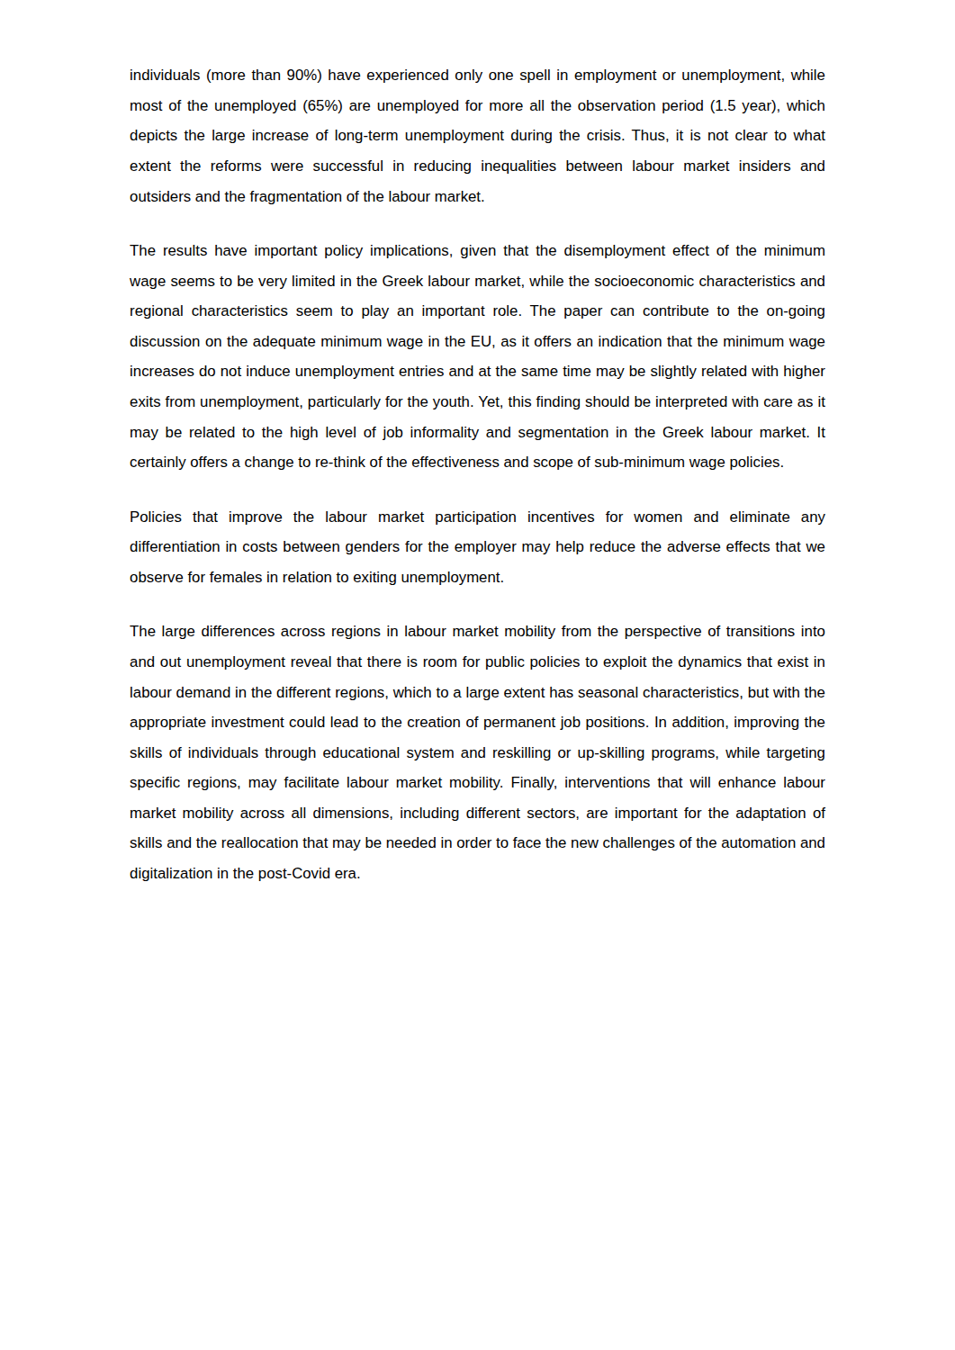individuals (more than 90%) have experienced only one spell in employment or unemployment, while most of the unemployed (65%) are unemployed for more all the observation period (1.5 year), which depicts the large increase of long-term unemployment during the crisis. Thus, it is not clear to what extent the reforms were successful in reducing inequalities between labour market insiders and outsiders and the fragmentation of the labour market.
The results have important policy implications, given that the disemployment effect of the minimum wage seems to be very limited in the Greek labour market, while the socioeconomic characteristics and regional characteristics seem to play an important role. The paper can contribute to the on-going discussion on the adequate minimum wage in the EU, as it offers an indication that the minimum wage increases do not induce unemployment entries and at the same time may be slightly related with higher exits from unemployment, particularly for the youth. Yet, this finding should be interpreted with care as it may be related to the high level of job informality and segmentation in the Greek labour market. It certainly offers a change to re-think of the effectiveness and scope of sub-minimum wage policies.
Policies that improve the labour market participation incentives for women and eliminate any differentiation in costs between genders for the employer may help reduce the adverse effects that we observe for females in relation to exiting unemployment.
The large differences across regions in labour market mobility from the perspective of transitions into and out unemployment reveal that there is room for public policies to exploit the dynamics that exist in labour demand in the different regions, which to a large extent has seasonal characteristics, but with the appropriate investment could lead to the creation of permanent job positions. In addition, improving the skills of individuals through educational system and reskilling or up-skilling programs, while targeting specific regions, may facilitate labour market mobility. Finally, interventions that will enhance labour market mobility across all dimensions, including different sectors, are important for the adaptation of skills and the reallocation that may be needed in order to face the new challenges of the automation and digitalization in the post-Covid era.